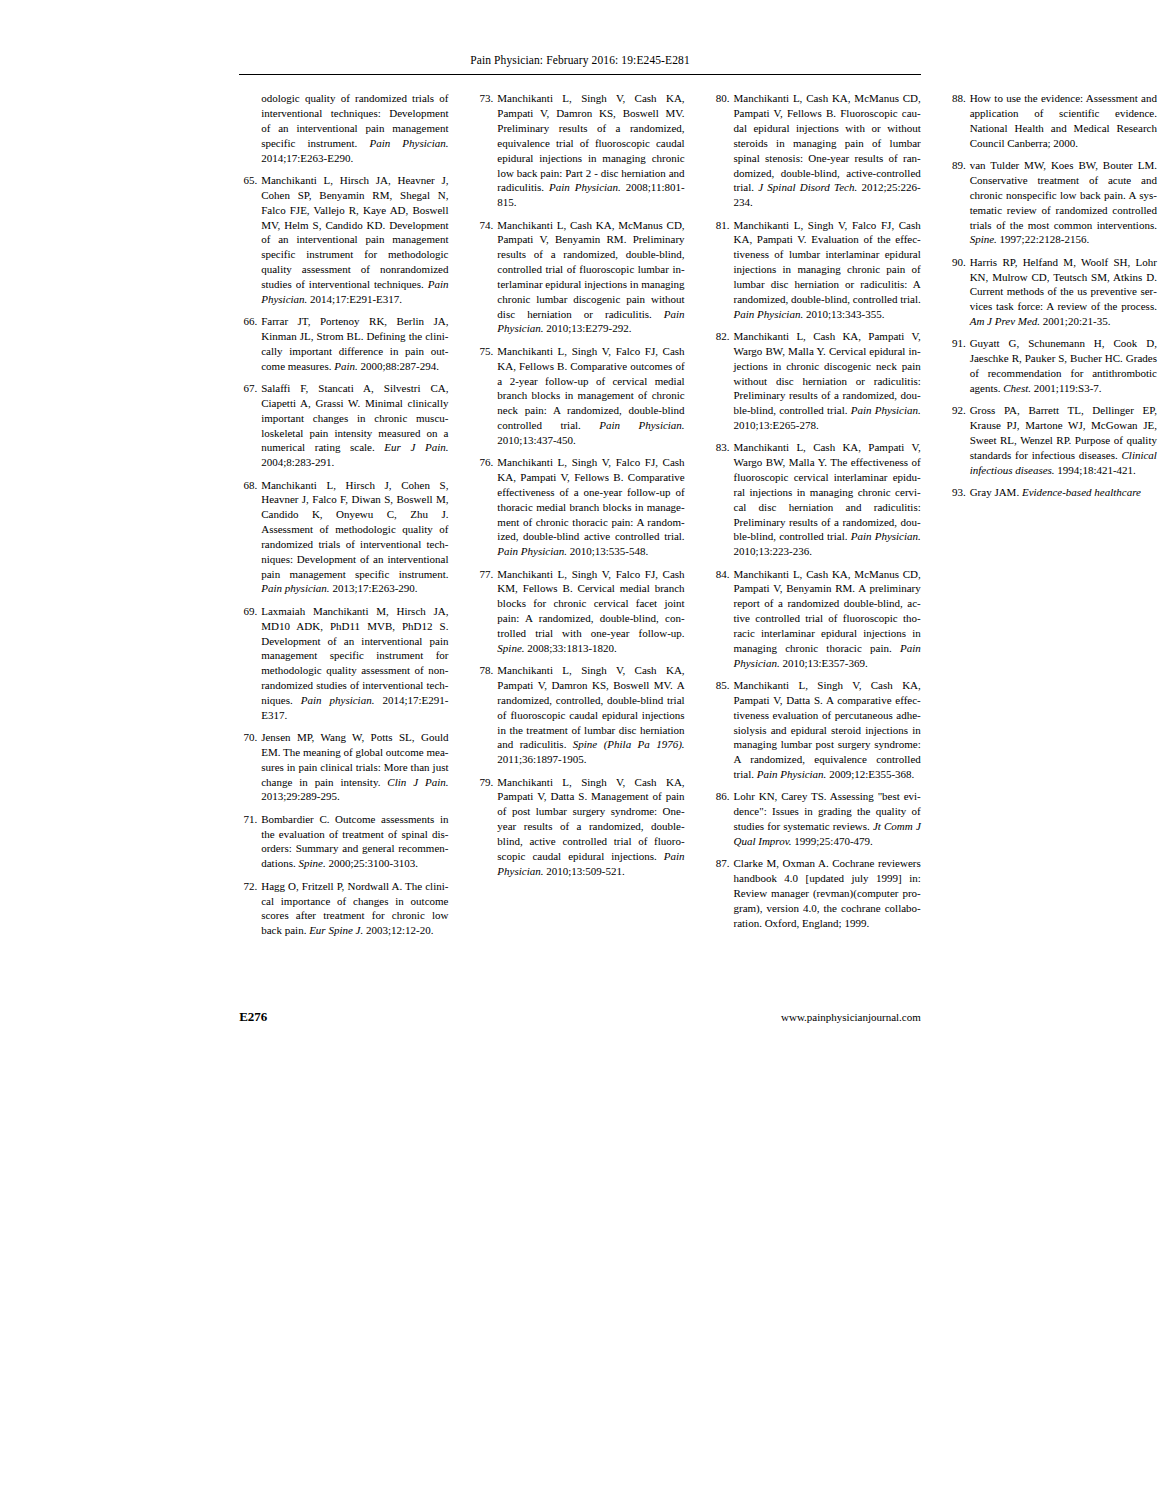Pain Physician: February 2016: 19:E245-E281
odologic quality of randomized trials of interventional techniques: Development of an interventional pain management specific instrument. Pain Physician. 2014;17:E263-E290.
65. Manchikanti L, Hirsch JA, Heavner J, Cohen SP, Benyamin RM, Shegal N, Falco FJE, Vallejo R, Kaye AD, Boswell MV, Helm S, Candido KD. Development of an interventional pain management specific instrument for methodologic quality assessment of nonrandomized studies of interventional techniques. Pain Physician. 2014;17:E291-E317.
66. Farrar JT, Portenoy RK, Berlin JA, Kinman JL, Strom BL. Defining the clinically important difference in pain outcome measures. Pain. 2000;88:287-294.
67. Salaffi F, Stancati A, Silvestri CA, Ciapetti A, Grassi W. Minimal clinically important changes in chronic musculoskeletal pain intensity measured on a numerical rating scale. Eur J Pain. 2004;8:283-291.
68. Manchikanti L, Hirsch J, Cohen S, Heavner J, Falco F, Diwan S, Boswell M, Candido K, Onyewu C, Zhu J. Assessment of methodologic quality of randomized trials of interventional techniques: Development of an interventional pain management specific instrument. Pain physician. 2013;17:E263-290.
69. Laxmaiah Manchikanti M, Hirsch JA, MD10 ADK, PhD11 MVB, PhD12 S. Development of an interventional pain management specific instrument for methodologic quality assessment of nonrandomized studies of interventional techniques. Pain physician. 2014;17:E291-E317.
70. Jensen MP, Wang W, Potts SL, Gould EM. The meaning of global outcome measures in pain clinical trials: More than just change in pain intensity. Clin J Pain. 2013;29:289-295.
71. Bombardier C. Outcome assessments in the evaluation of treatment of spinal disorders: Summary and general recommendations. Spine. 2000;25:3100-3103.
72. Hagg O, Fritzell P, Nordwall A. The clinical importance of changes in outcome scores after treatment for chronic low back pain. Eur Spine J. 2003;12:12-20.
73. Manchikanti L, Singh V, Cash KA, Pampati V, Damron KS, Boswell MV. Preliminary results of a randomized, equivalence trial of fluoroscopic caudal epidural injections in managing chronic low back pain: Part 2 - disc herniation and radiculitis. Pain Physician. 2008;11:801-815.
74. Manchikanti L, Cash KA, McManus CD, Pampati V, Benyamin RM. Preliminary results of a randomized, double-blind, controlled trial of fluoroscopic lumbar interlaminar epidural injections in managing chronic lumbar discogenic pain without disc herniation or radiculitis. Pain Physician. 2010;13:E279-292.
75. Manchikanti L, Singh V, Falco FJ, Cash KA, Fellows B. Comparative outcomes of a 2-year follow-up of cervical medial branch blocks in management of chronic neck pain: A randomized, double-blind controlled trial. Pain Physician. 2010;13:437-450.
76. Manchikanti L, Singh V, Falco FJ, Cash KA, Pampati V, Fellows B. Comparative effectiveness of a one-year follow-up of thoracic medial branch blocks in management of chronic thoracic pain: A randomized, double-blind active controlled trial. Pain Physician. 2010;13:535-548.
77. Manchikanti L, Singh V, Falco FJ, Cash KM, Fellows B. Cervical medial branch blocks for chronic cervical facet joint pain: A randomized, double-blind, controlled trial with one-year follow-up. Spine. 2008;33:1813-1820.
78. Manchikanti L, Singh V, Cash KA, Pampati V, Damron KS, Boswell MV. A randomized, controlled, double-blind trial of fluoroscopic caudal epidural injections in the treatment of lumbar disc herniation and radiculitis. Spine (Phila Pa 1976). 2011;36:1897-1905.
79. Manchikanti L, Singh V, Cash KA, Pampati V, Datta S. Management of pain of post lumbar surgery syndrome: One-year results of a randomized, double-blind, active controlled trial of fluoroscopic caudal epidural injections. Pain Physician. 2010;13:509-521.
80. Manchikanti L, Cash KA, McManus CD, Pampati V, Fellows B. Fluoroscopic caudal epidural injections with or without steroids in managing pain of lumbar spinal stenosis: One-year results of randomized, double-blind, active-controlled trial. J Spinal Disord Tech. 2012;25:226-234.
81. Manchikanti L, Singh V, Falco FJ, Cash KA, Pampati V. Evaluation of the effectiveness of lumbar interlaminar epidural injections in managing chronic pain of lumbar disc herniation or radiculitis: A randomized, double-blind, controlled trial. Pain Physician. 2010;13:343-355.
82. Manchikanti L, Cash KA, Pampati V, Wargo BW, Malla Y. Cervical epidural injections in chronic discogenic neck pain without disc herniation or radiculitis: Preliminary results of a randomized, double-blind, controlled trial. Pain Physician. 2010;13:E265-278.
83. Manchikanti L, Cash KA, Pampati V, Wargo BW, Malla Y. The effectiveness of fluoroscopic cervical interlaminar epidural injections in managing chronic cervical disc herniation and radiculitis: Preliminary results of a randomized, double-blind, controlled trial. Pain Physician. 2010;13:223-236.
84. Manchikanti L, Cash KA, McManus CD, Pampati V, Benyamin RM. A preliminary report of a randomized double-blind, active controlled trial of fluoroscopic thoracic interlaminar epidural injections in managing chronic thoracic pain. Pain Physician. 2010;13:E357-369.
85. Manchikanti L, Singh V, Cash KA, Pampati V, Datta S. A comparative effectiveness evaluation of percutaneous adhesiolysis and epidural steroid injections in managing lumbar post surgery syndrome: A randomized, equivalence controlled trial. Pain Physician. 2009;12:E355-368.
86. Lohr KN, Carey TS. Assessing "best evidence": Issues in grading the quality of studies for systematic reviews. Jt Comm J Qual Improv. 1999;25:470-479.
87. Clarke M, Oxman A. Cochrane reviewers handbook 4.0 [updated july 1999] in: Review manager (revman)(computer program), version 4.0, the cochrane collaboration. Oxford, England; 1999.
88. How to use the evidence: Assessment and application of scientific evidence. National Health and Medical Research Council Canberra; 2000.
89. van Tulder MW, Koes BW, Bouter LM. Conservative treatment of acute and chronic nonspecific low back pain. A systematic review of randomized controlled trials of the most common interventions. Spine. 1997;22:2128-2156.
90. Harris RP, Helfand M, Woolf SH, Lohr KN, Mulrow CD, Teutsch SM, Atkins D. Current methods of the us preventive services task force: A review of the process. Am J Prev Med. 2001;20:21-35.
91. Guyatt G, Schunemann H, Cook D, Jaeschke R, Pauker S, Bucher HC. Grades of recommendation for antithrombotic agents. Chest. 2001;119:S3-7.
92. Gross PA, Barrett TL, Dellinger EP, Krause PJ, Martone WJ, McGowan JE, Sweet RL, Wenzel RP. Purpose of quality standards for infectious diseases. Clinical infectious diseases. 1994;18:421-421.
93. Gray JAM. Evidence-based healthcare
E276 www.painphysicianjournal.com